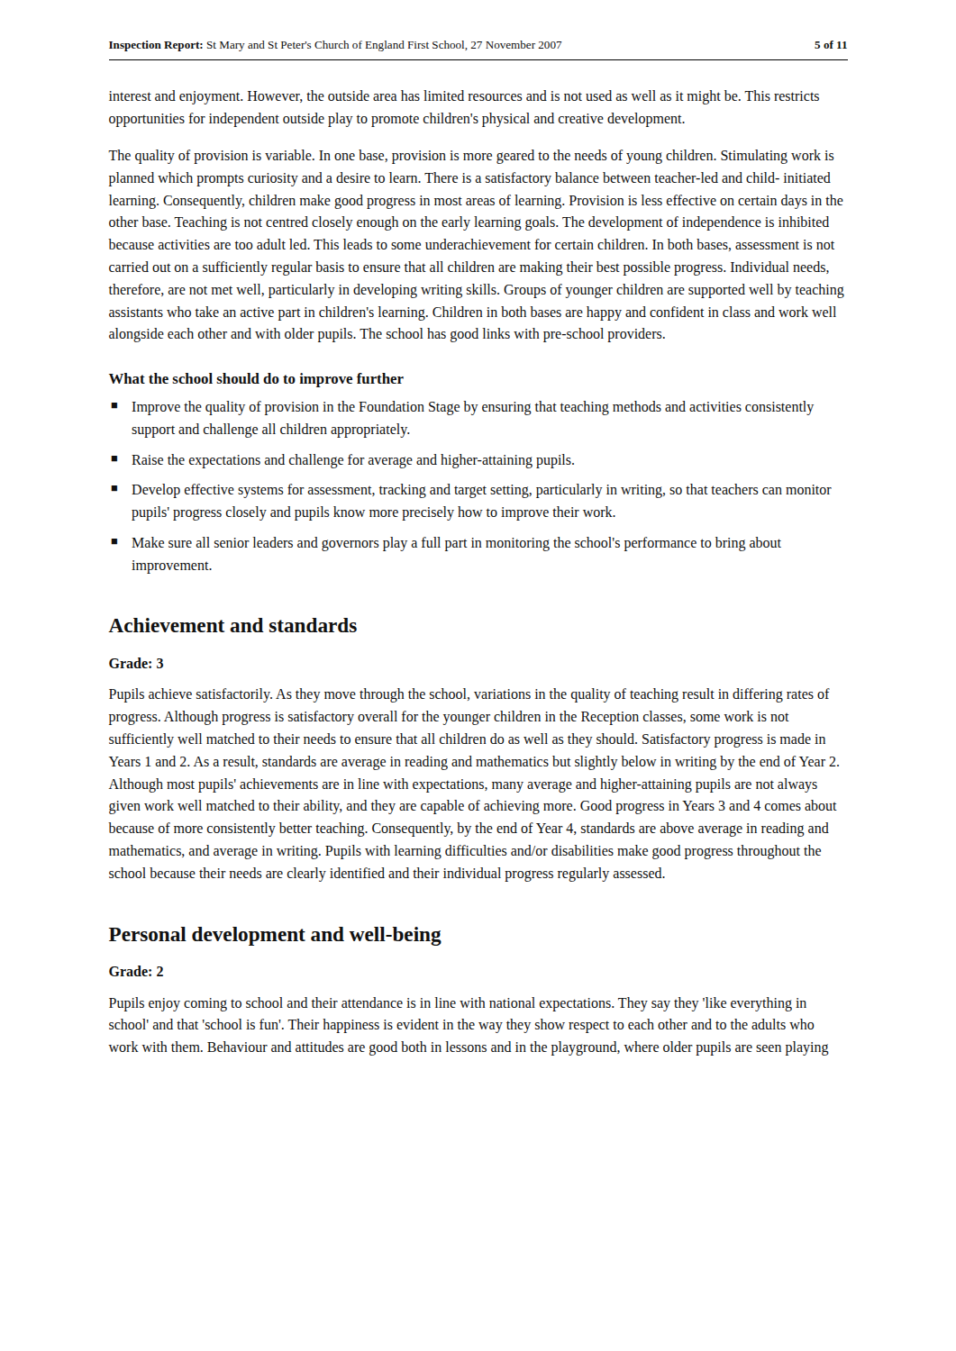Inspection Report: St Mary and St Peter's Church of England First School, 27 November 2007
5 of 11
interest and enjoyment. However, the outside area has limited resources and is not used as well as it might be. This restricts opportunities for independent outside play to promote children's physical and creative development.
The quality of provision is variable. In one base, provision is more geared to the needs of young children. Stimulating work is planned which prompts curiosity and a desire to learn. There is a satisfactory balance between teacher-led and child- initiated learning. Consequently, children make good progress in most areas of learning. Provision is less effective on certain days in the other base. Teaching is not centred closely enough on the early learning goals. The development of independence is inhibited because activities are too adult led. This leads to some underachievement for certain children. In both bases, assessment is not carried out on a sufficiently regular basis to ensure that all children are making their best possible progress. Individual needs, therefore, are not met well, particularly in developing writing skills. Groups of younger children are supported well by teaching assistants who take an active part in children's learning. Children in both bases are happy and confident in class and work well alongside each other and with older pupils. The school has good links with pre-school providers.
What the school should do to improve further
Improve the quality of provision in the Foundation Stage by ensuring that teaching methods and activities consistently support and challenge all children appropriately.
Raise the expectations and challenge for average and higher-attaining pupils.
Develop effective systems for assessment, tracking and target setting, particularly in writing, so that teachers can monitor pupils' progress closely and pupils know more precisely how to improve their work.
Make sure all senior leaders and governors play a full part in monitoring the school's performance to bring about improvement.
Achievement and standards
Grade: 3
Pupils achieve satisfactorily. As they move through the school, variations in the quality of teaching result in differing rates of progress. Although progress is satisfactory overall for the younger children in the Reception classes, some work is not sufficiently well matched to their needs to ensure that all children do as well as they should. Satisfactory progress is made in Years 1 and 2. As a result, standards are average in reading and mathematics but slightly below in writing by the end of Year 2. Although most pupils' achievements are in line with expectations, many average and higher-attaining pupils are not always given work well matched to their ability, and they are capable of achieving more. Good progress in Years 3 and 4 comes about because of more consistently better teaching. Consequently, by the end of Year 4, standards are above average in reading and mathematics, and average in writing. Pupils with learning difficulties and/or disabilities make good progress throughout the school because their needs are clearly identified and their individual progress regularly assessed.
Personal development and well-being
Grade: 2
Pupils enjoy coming to school and their attendance is in line with national expectations. They say they 'like everything in school' and that 'school is fun'. Their happiness is evident in the way they show respect to each other and to the adults who work with them. Behaviour and attitudes are good both in lessons and in the playground, where older pupils are seen playing